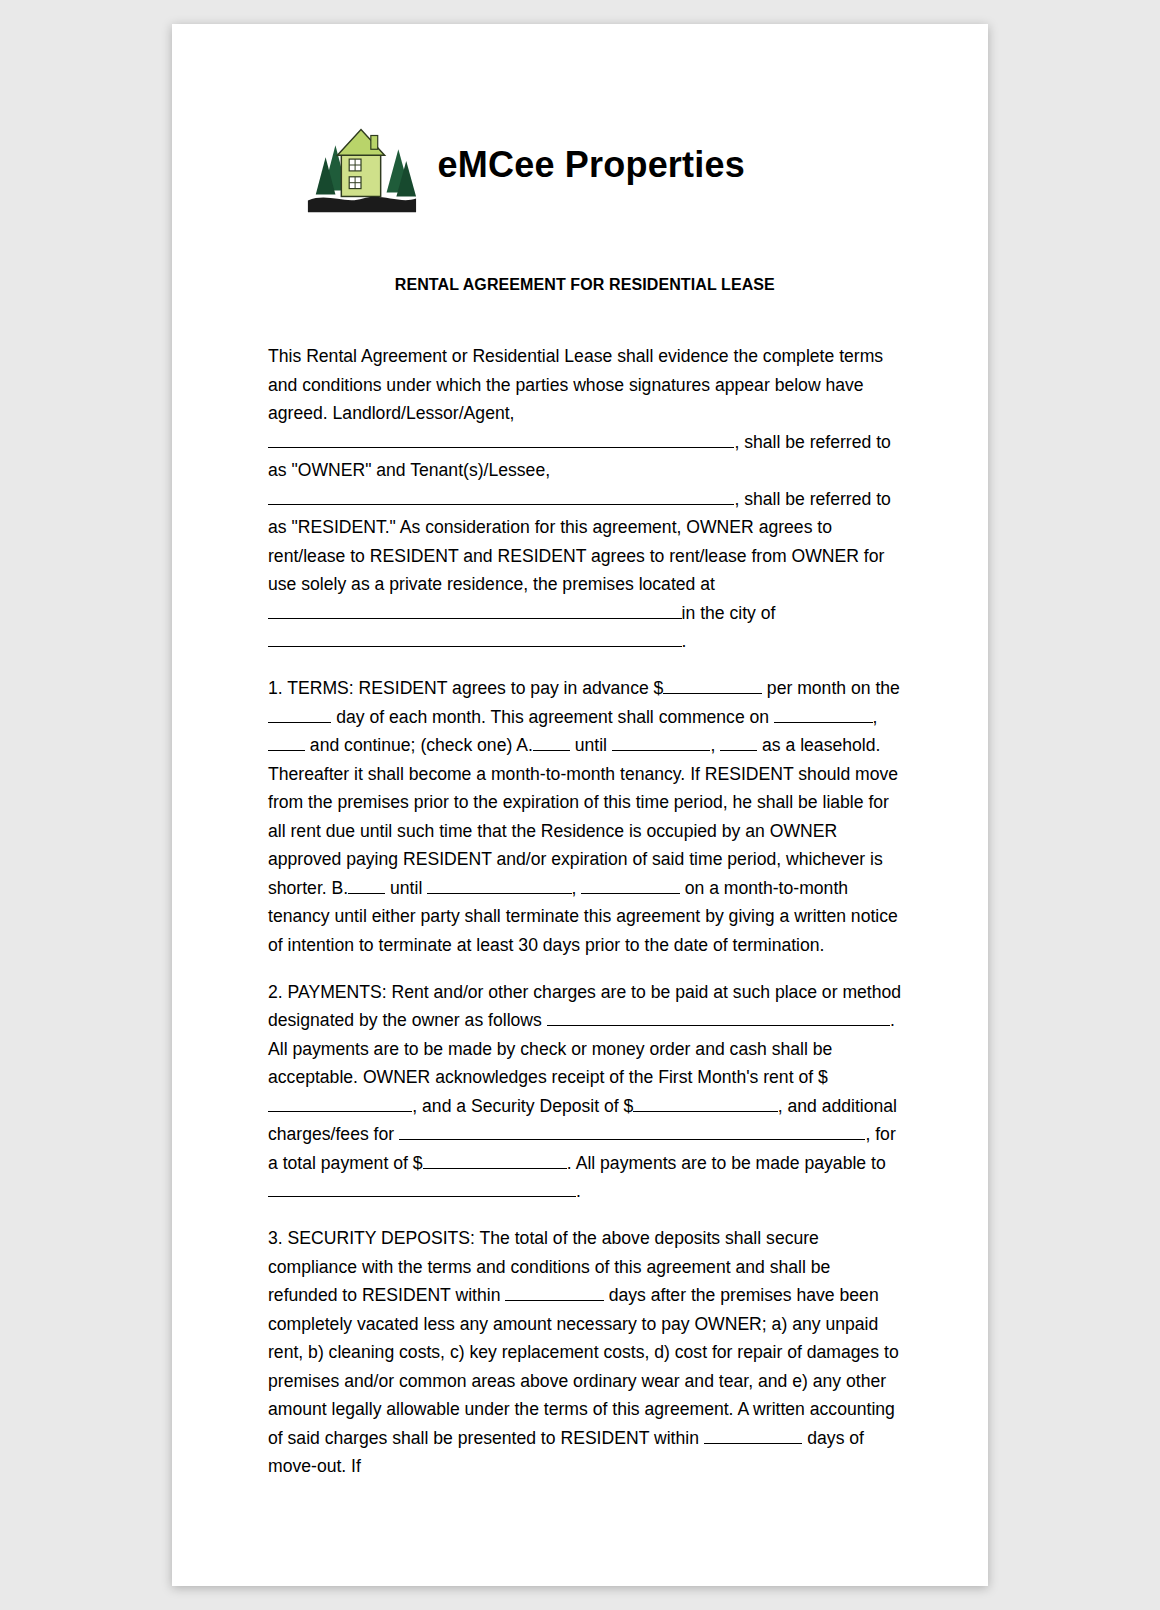eMCee Properties
RENTAL AGREEMENT FOR RESIDENTIAL LEASE
This Rental Agreement or Residential Lease shall evidence the complete terms and conditions under which the parties whose signatures appear below have agreed. Landlord/Lessor/Agent, , shall be referred to as "OWNER" and Tenant(s)/Lessee, , shall be referred to as "RESIDENT." As consideration for this agreement, OWNER agrees to rent/lease to RESIDENT and RESIDENT agrees to rent/lease from OWNER for use solely as a private residence, the premises located at in the city of .
1. TERMS: RESIDENT agrees to pay in advance $ per month on the day of each month. This agreement shall commence on , and continue; (check one) A. until , as a leasehold. Thereafter it shall become a month-to-month tenancy. If RESIDENT should move from the premises prior to the expiration of this time period, he shall be liable for all rent due until such time that the Residence is occupied by an OWNER approved paying RESIDENT and/or expiration of said time period, whichever is shorter. B. until , on a month-to-month tenancy until either party shall terminate this agreement by giving a written notice of intention to terminate at least 30 days prior to the date of termination.
2. PAYMENTS: Rent and/or other charges are to be paid at such place or method designated by the owner as follows . All payments are to be made by check or money order and cash shall be acceptable. OWNER acknowledges receipt of the First Month's rent of $ , and a Security Deposit of $ , and additional charges/fees for , for a total payment of $ . All payments are to be made payable to .
3. SECURITY DEPOSITS: The total of the above deposits shall secure compliance with the terms and conditions of this agreement and shall be refunded to RESIDENT within days after the premises have been completely vacated less any amount necessary to pay OWNER; a) any unpaid rent, b) cleaning costs, c) key replacement costs, d) cost for repair of damages to premises and/or common areas above ordinary wear and tear, and e) any other amount legally allowable under the terms of this agreement. A written accounting of said charges shall be presented to RESIDENT within days of move-out. If